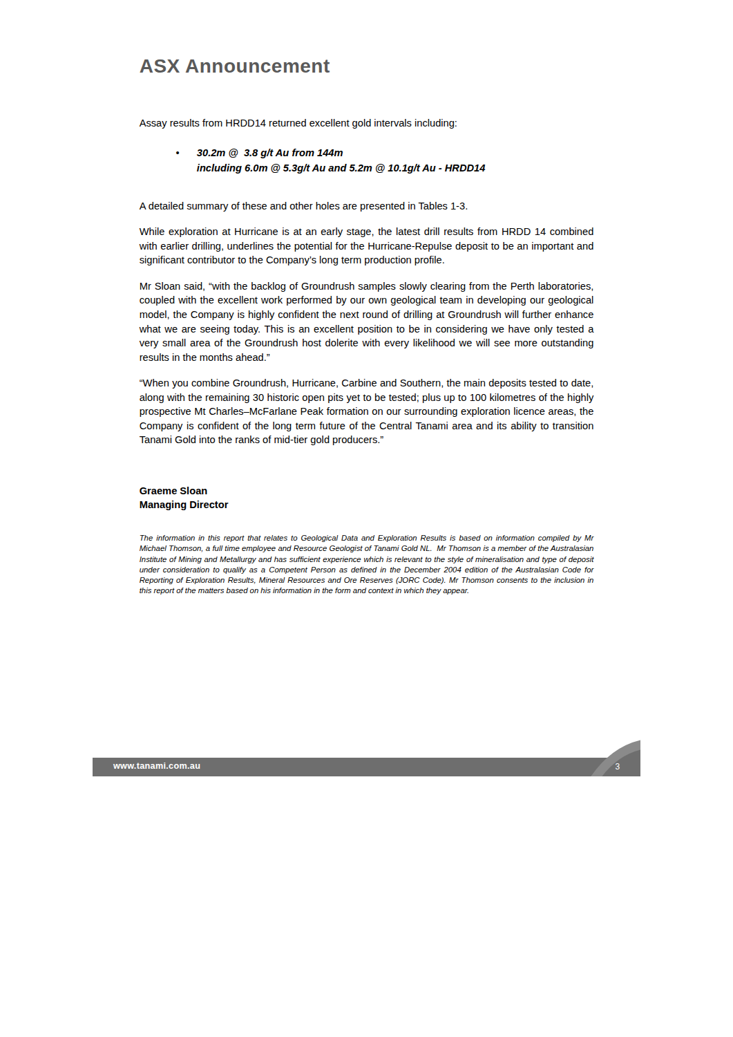ASX Announcement
Assay results from HRDD14 returned excellent gold intervals including:
•
30.2m @ 3.8 g/t Au from 144m including 6.0m @ 5.3g/t Au and 5.2m @ 10.1g/t Au - HRDD14
A detailed summary of these and other holes are presented in Tables 1-3.
While exploration at Hurricane is at an early stage, the latest drill results from HRDD 14 combined with earlier drilling, underlines the potential for the Hurricane-Repulse deposit to be an important and significant contributor to the Company’s long term production profile.
Mr Sloan said, “with the backlog of Groundrush samples slowly clearing from the Perth laboratories, coupled with the excellent work performed by our own geological team in developing our geological model, the Company is highly confident the next round of drilling at Groundrush will further enhance what we are seeing today. This is an excellent position to be in considering we have only tested a very small area of the Groundrush host dolerite with every likelihood we will see more outstanding results in the months ahead.”
“When you combine Groundrush, Hurricane, Carbine and Southern, the main deposits tested to date, along with the remaining 30 historic open pits yet to be tested; plus up to 100 kilometres of the highly prospective Mt Charles–McFarlane Peak formation on our surrounding exploration licence areas, the Company is confident of the long term future of the Central Tanami area and its ability to transition Tanami Gold into the ranks of mid-tier gold producers.”
Graeme Sloan
Managing Director
The information in this report that relates to Geological Data and Exploration Results is based on information compiled by Mr Michael Thomson, a full time employee and Resource Geologist of Tanami Gold NL. Mr Thomson is a member of the Australasian Institute of Mining and Metallurgy and has sufficient experience which is relevant to the style of mineralisation and type of deposit under consideration to qualify as a Competent Person as defined in the December 2004 edition of the Australasian Code for Reporting of Exploration Results, Mineral Resources and Ore Reserves (JORC Code). Mr Thomson consents to the inclusion in this report of the matters based on his information in the form and context in which they appear.
www.tanami.com.au
3